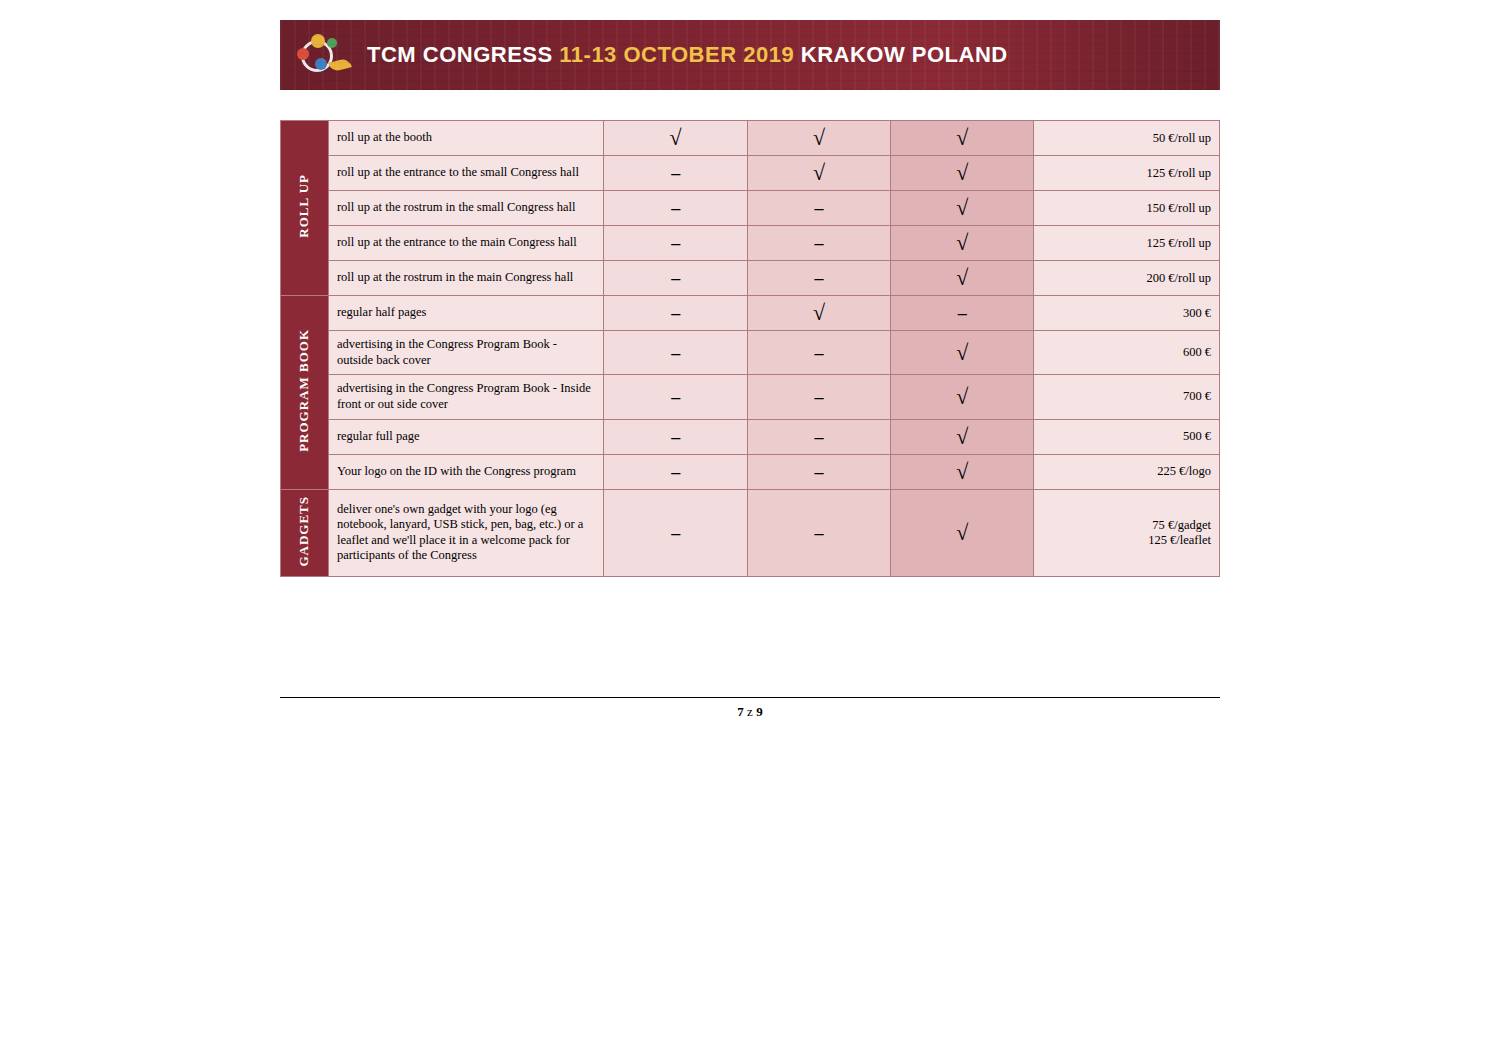TCM CONGRESS 11-13 OCTOBER 2019 KRAKOW POLAND
| ROLL UP | roll up at the booth | √ | √ | √ | 50 €/roll up |
| roll up at the entrance to the small Congress hall | – | √ | √ | 125 €/roll up |
| roll up at the rostrum in the small Congress hall | – | – | √ | 150 €/roll up |
| roll up at the entrance to the main Congress hall | – | – | √ | 125 €/roll up |
| roll up at the rostrum in the main Congress hall | – | – | √ | 200 €/roll up |
| PROGRAM BOOK | regular half pages | – | √ | – | 300 € |
| advertising in the Congress Program Book - outside back cover | – | – | √ | 600 € |
| advertising in the Congress Program Book - Inside front or out side cover | – | – | √ | 700 € |
| regular full page | – | – | √ | 500 € |
| Your logo on the ID with the Congress program | – | – | √ | 225 €/logo |
| GADGETS | deliver one's own gadget with your logo (eg notebook, lanyard, USB stick, pen, bag, etc.) or a leaflet and we'll place it in a welcome pack for participants of the Congress | – | – | √ | 75 €/gadget 125 €/leaflet |
7 z 9